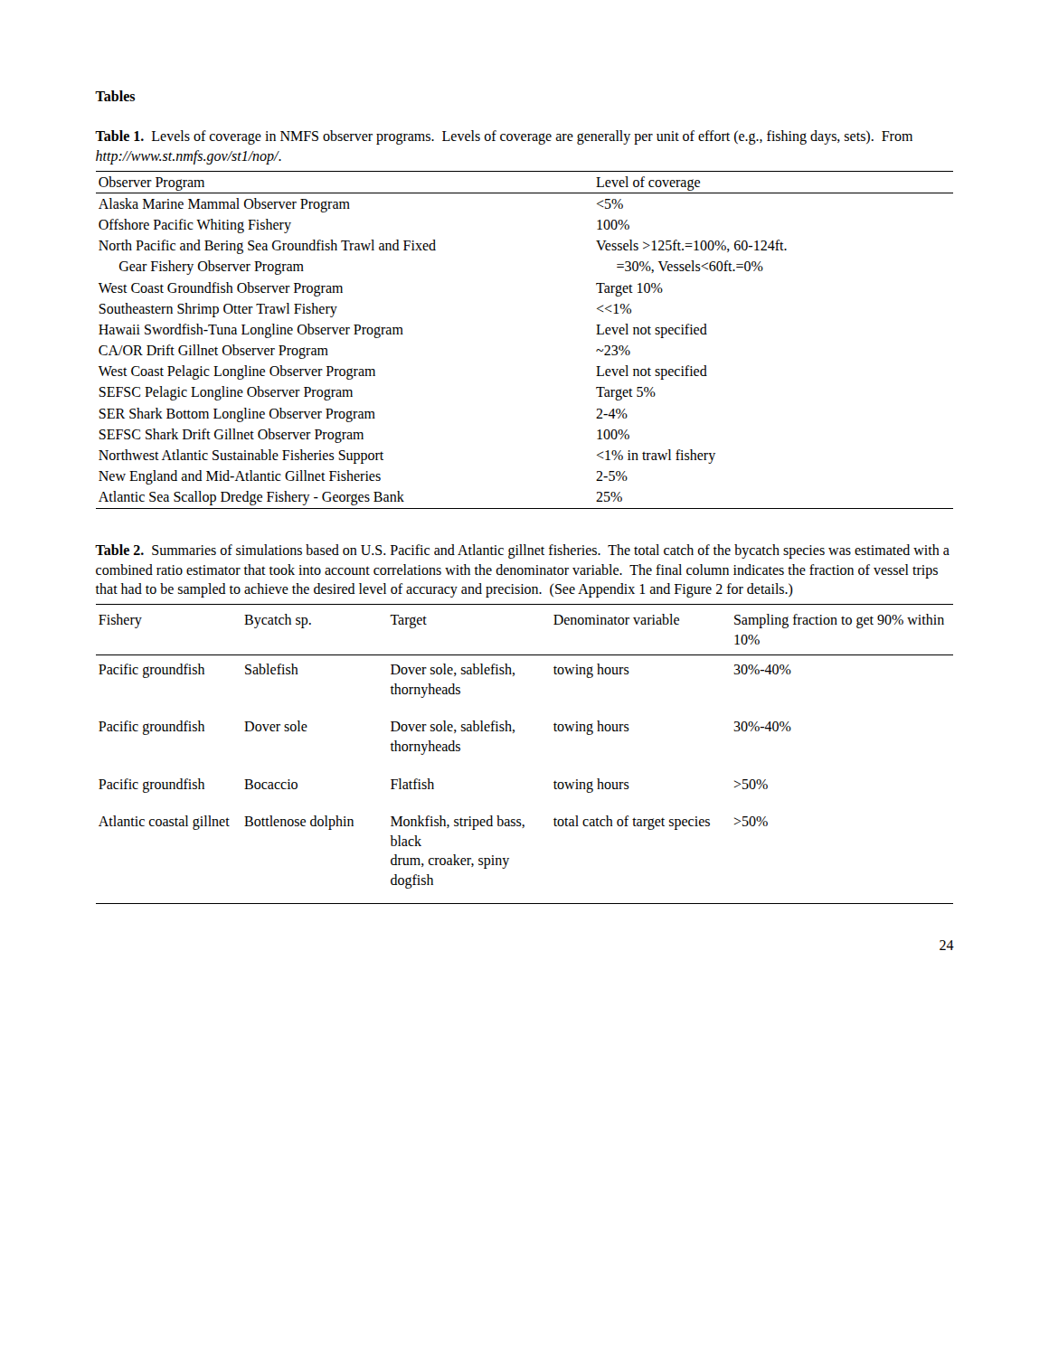Tables
Table 1. Levels of coverage in NMFS observer programs. Levels of coverage are generally per unit of effort (e.g., fishing days, sets). From http://www.st.nmfs.gov/st1/nop/.
| Observer Program | Level of coverage |
| --- | --- |
| Alaska Marine Mammal Observer Program | <5% |
| Offshore Pacific Whiting Fishery | 100% |
| North Pacific and Bering Sea Groundfish Trawl and Fixed | Vessels >125ft.=100%, 60-124ft. |
| Gear Fishery Observer Program | =30%, Vessels<60ft.=0% |
| West Coast Groundfish Observer Program | Target 10% |
| Southeastern Shrimp Otter Trawl Fishery | <<1% |
| Hawaii Swordfish-Tuna Longline Observer Program | Level not specified |
| CA/OR Drift Gillnet Observer Program | ~23% |
| West Coast Pelagic Longline Observer Program | Level not specified |
| SEFSC Pelagic Longline Observer Program | Target 5% |
| SER Shark Bottom Longline Observer Program | 2-4% |
| SEFSC Shark Drift Gillnet Observer Program | 100% |
| Northwest Atlantic Sustainable Fisheries Support | <1% in trawl fishery |
| New England and Mid-Atlantic Gillnet Fisheries | 2-5% |
| Atlantic Sea Scallop Dredge Fishery - Georges Bank | 25% |
Table 2. Summaries of simulations based on U.S. Pacific and Atlantic gillnet fisheries. The total catch of the bycatch species was estimated with a combined ratio estimator that took into account correlations with the denominator variable. The final column indicates the fraction of vessel trips that had to be sampled to achieve the desired level of accuracy and precision. (See Appendix 1 and Figure 2 for details.)
| Fishery | Bycatch sp. | Target | Denominator variable | Sampling fraction to get 90% within 10% |
| --- | --- | --- | --- | --- |
| Pacific groundfish | Sablefish | Dover sole, sablefish, thornyheads | towing hours | 30%-40% |
| Pacific groundfish | Dover sole | Dover sole, sablefish, thornyheads | towing hours | 30%-40% |
| Pacific groundfish | Bocaccio | Flatfish | towing hours | >50% |
| Atlantic coastal gillnet | Bottlenose dolphin | Monkfish, striped bass, black drum, croaker, spiny dogfish | total catch of target species | >50% |
24